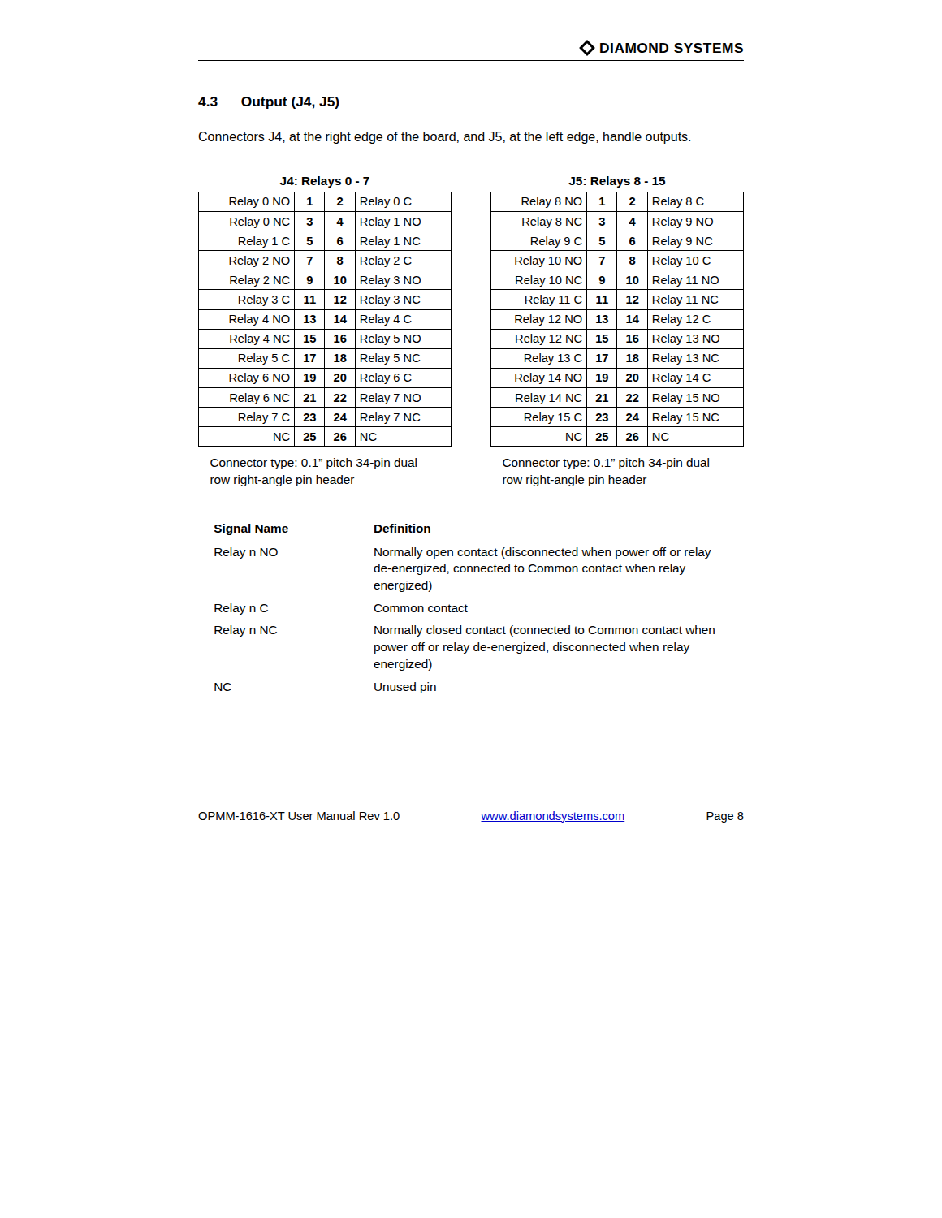DIAMOND SYSTEMS
4.3 Output (J4, J5)
Connectors J4, at the right edge of the board, and J5, at the left edge, handle outputs.
J4: Relays 0 - 7
| Relay 0 NO | 1 | 2 | Relay 0 C |
| Relay 0 NC | 3 | 4 | Relay 1 NO |
| Relay 1 C | 5 | 6 | Relay 1 NC |
| Relay 2 NO | 7 | 8 | Relay 2 C |
| Relay 2 NC | 9 | 10 | Relay 3 NO |
| Relay 3 C | 11 | 12 | Relay 3 NC |
| Relay 4 NO | 13 | 14 | Relay 4 C |
| Relay 4 NC | 15 | 16 | Relay 5 NO |
| Relay 5 C | 17 | 18 | Relay 5 NC |
| Relay 6 NO | 19 | 20 | Relay 6 C |
| Relay 6 NC | 21 | 22 | Relay 7 NO |
| Relay 7 C | 23 | 24 | Relay 7 NC |
| NC | 25 | 26 | NC |
Connector type: 0.1” pitch 34-pin dual row right-angle pin header
J5: Relays 8 - 15
| Relay 8 NO | 1 | 2 | Relay 8 C |
| Relay 8 NC | 3 | 4 | Relay 9 NO |
| Relay 9 C | 5 | 6 | Relay 9 NC |
| Relay 10 NO | 7 | 8 | Relay 10 C |
| Relay 10 NC | 9 | 10 | Relay 11 NO |
| Relay 11 C | 11 | 12 | Relay 11 NC |
| Relay 12 NO | 13 | 14 | Relay 12 C |
| Relay 12 NC | 15 | 16 | Relay 13 NO |
| Relay 13 C | 17 | 18 | Relay 13 NC |
| Relay 14 NO | 19 | 20 | Relay 14 C |
| Relay 14 NC | 21 | 22 | Relay 15 NO |
| Relay 15 C | 23 | 24 | Relay 15 NC |
| NC | 25 | 26 | NC |
Connector type: 0.1” pitch 34-pin dual row right-angle pin header
| Signal Name | Definition |
| --- | --- |
| Relay n NO | Normally open contact (disconnected when power off or relay de-energized, connected to Common contact when relay energized) |
| Relay n C | Common contact |
| Relay n NC | Normally closed contact (connected to Common contact when power off or relay de-energized, disconnected when relay energized) |
| NC | Unused pin |
OPMM-1616-XT User Manual Rev 1.0 www.diamondsystems.com Page 8